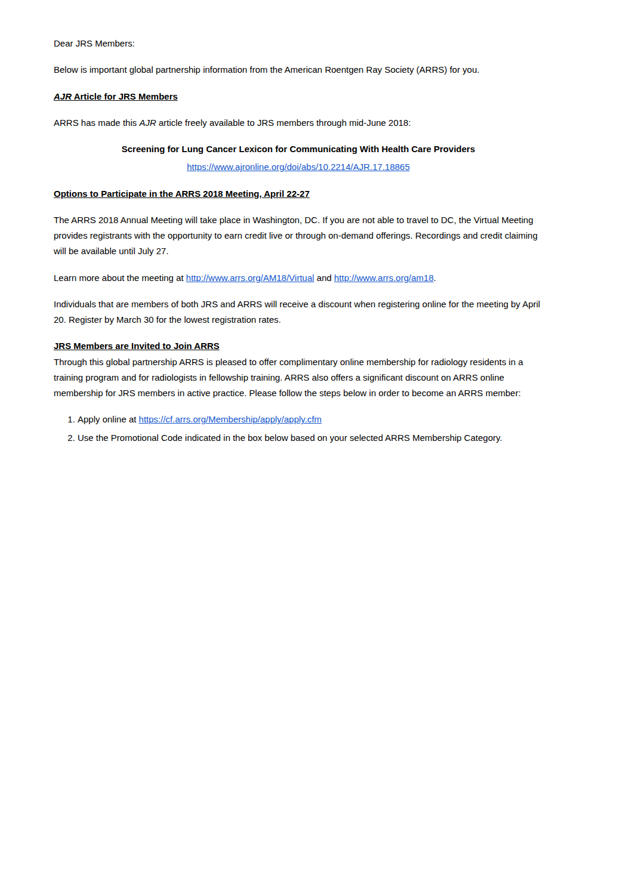Dear JRS Members:
Below is important global partnership information from the American Roentgen Ray Society (ARRS) for you.
AJR Article for JRS Members
ARRS has made this AJR article freely available to JRS members through mid-June 2018:
Screening for Lung Cancer Lexicon for Communicating With Health Care Providers
https://www.ajronline.org/doi/abs/10.2214/AJR.17.18865
Options to Participate in the ARRS 2018 Meeting, April 22-27
The ARRS 2018 Annual Meeting will take place in Washington, DC. If you are not able to travel to DC, the Virtual Meeting provides registrants with the opportunity to earn credit live or through on-demand offerings. Recordings and credit claiming will be available until July 27.
Learn more about the meeting at http://www.arrs.org/AM18/Virtual and http://www.arrs.org/am18.
Individuals that are members of both JRS and ARRS will receive a discount when registering online for the meeting by April 20. Register by March 30 for the lowest registration rates.
JRS Members are Invited to Join ARRS
Through this global partnership ARRS is pleased to offer complimentary online membership for radiology residents in a training program and for radiologists in fellowship training. ARRS also offers a significant discount on ARRS online membership for JRS members in active practice. Please follow the steps below in order to become an ARRS member:
Apply online at https://cf.arrs.org/Membership/apply/apply.cfm
Use the Promotional Code indicated in the box below based on your selected ARRS Membership Category.